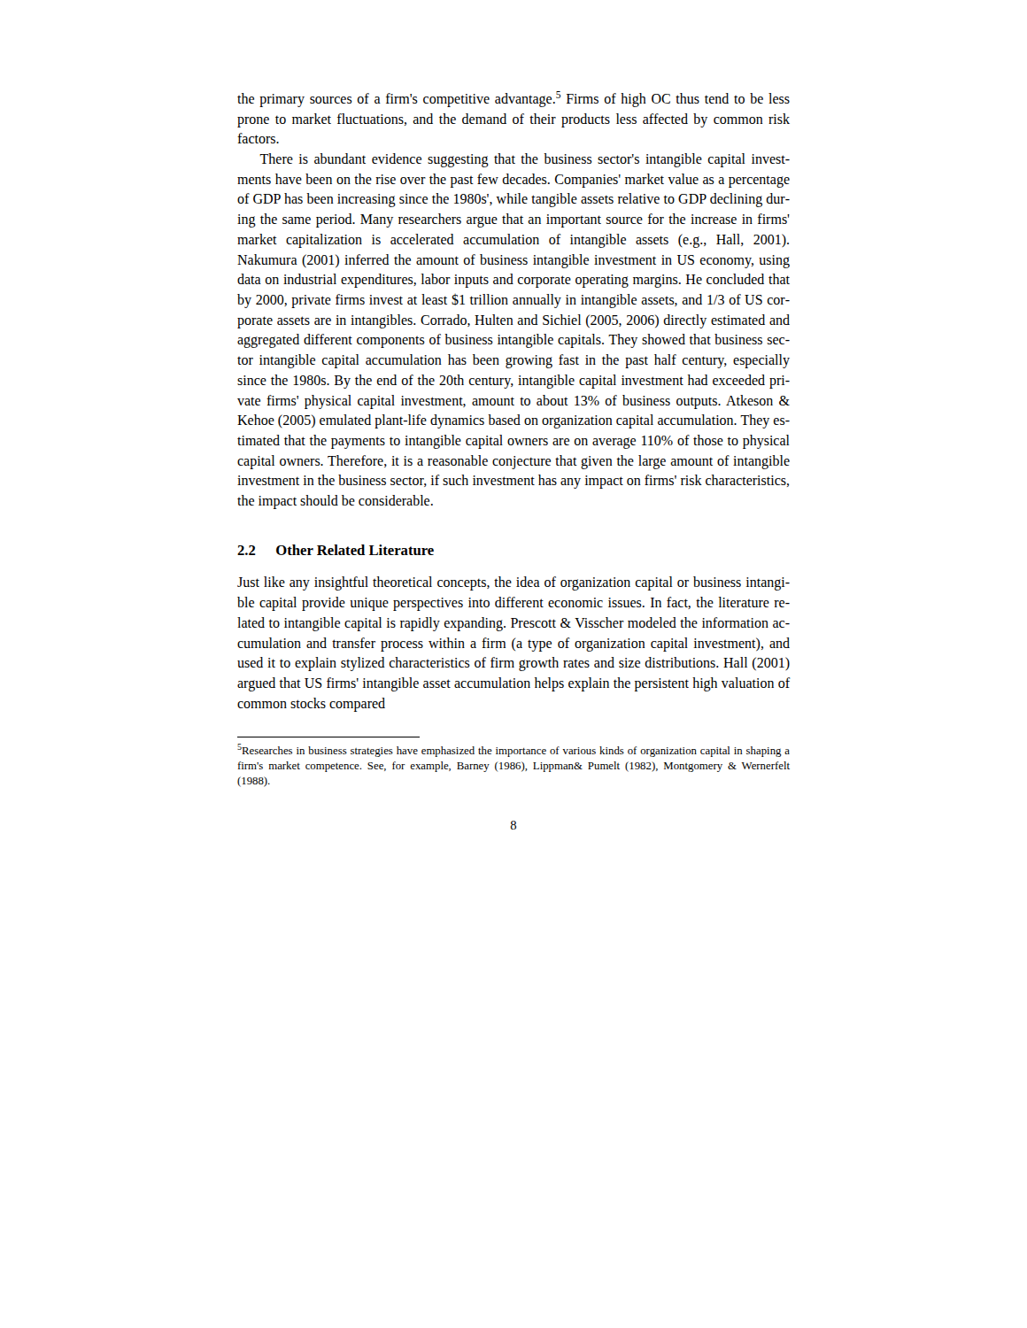the primary sources of a firm's competitive advantage.5 Firms of high OC thus tend to be less prone to market fluctuations, and the demand of their products less affected by common risk factors.
There is abundant evidence suggesting that the business sector's intangible capital investments have been on the rise over the past few decades. Companies' market value as a percentage of GDP has been increasing since the 1980s', while tangible assets relative to GDP declining during the same period. Many researchers argue that an important source for the increase in firms' market capitalization is accelerated accumulation of intangible assets (e.g., Hall, 2001). Nakumura (2001) inferred the amount of business intangible investment in US economy, using data on industrial expenditures, labor inputs and corporate operating margins. He concluded that by 2000, private firms invest at least $1 trillion annually in intangible assets, and 1/3 of US corporate assets are in intangibles. Corrado, Hulten and Sichiel (2005, 2006) directly estimated and aggregated different components of business intangible capitals. They showed that business sector intangible capital accumulation has been growing fast in the past half century, especially since the 1980s. By the end of the 20th century, intangible capital investment had exceeded private firms' physical capital investment, amount to about 13% of business outputs. Atkeson & Kehoe (2005) emulated plant-life dynamics based on organization capital accumulation. They estimated that the payments to intangible capital owners are on average 110% of those to physical capital owners. Therefore, it is a reasonable conjecture that given the large amount of intangible investment in the business sector, if such investment has any impact on firms' risk characteristics, the impact should be considerable.
2.2 Other Related Literature
Just like any insightful theoretical concepts, the idea of organization capital or business intangible capital provide unique perspectives into different economic issues. In fact, the literature related to intangible capital is rapidly expanding. Prescott & Visscher modeled the information accumulation and transfer process within a firm (a type of organization capital investment), and used it to explain stylized characteristics of firm growth rates and size distributions. Hall (2001) argued that US firms' intangible asset accumulation helps explain the persistent high valuation of common stocks compared
5 Researches in business strategies have emphasized the importance of various kinds of organization capital in shaping a firm's market competence. See, for example, Barney (1986), Lippman& Pumelt (1982), Montgomery & Wernerfelt (1988).
8